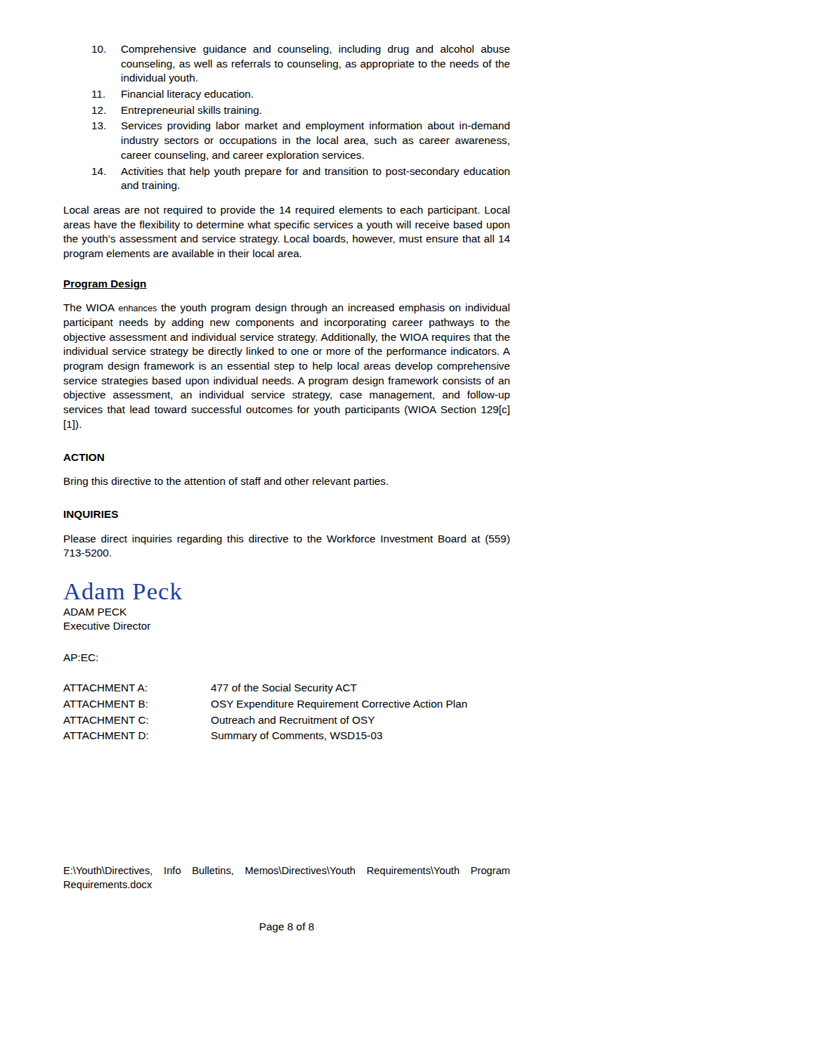10. Comprehensive guidance and counseling, including drug and alcohol abuse counseling, as well as referrals to counseling, as appropriate to the needs of the individual youth.
11. Financial literacy education.
12. Entrepreneurial skills training.
13. Services providing labor market and employment information about in-demand industry sectors or occupations in the local area, such as career awareness, career counseling, and career exploration services.
14. Activities that help youth prepare for and transition to post-secondary education and training.
Local areas are not required to provide the 14 required elements to each participant. Local areas have the flexibility to determine what specific services a youth will receive based upon the youth’s assessment and service strategy. Local boards, however, must ensure that all 14 program elements are available in their local area.
Program Design
The WIOA enhances the youth program design through an increased emphasis on individual participant needs by adding new components and incorporating career pathways to the objective assessment and individual service strategy. Additionally, the WIOA requires that the individual service strategy be directly linked to one or more of the performance indicators. A program design framework is an essential step to help local areas develop comprehensive service strategies based upon individual needs. A program design framework consists of an objective assessment, an individual service strategy, case management, and follow-up services that lead toward successful outcomes for youth participants (WIOA Section 129[c] [1]).
ACTION
Bring this directive to the attention of staff and other relevant parties.
INQUIRIES
Please direct inquiries regarding this directive to the Workforce Investment Board at (559) 713-5200.
Adam Peck
ADAM PECK
Executive Director
AP:EC:
| ATTACHMENT A: | 477 of the Social Security ACT |
| ATTACHMENT B: | OSY Expenditure Requirement Corrective Action Plan |
| ATTACHMENT C: | Outreach and Recruitment of OSY |
| ATTACHMENT D: | Summary of Comments, WSD15-03 |
E:\Youth\Directives, Info Bulletins, Memos\Directives\Youth Requirements\Youth Program Requirements.docx
Page 8 of 8